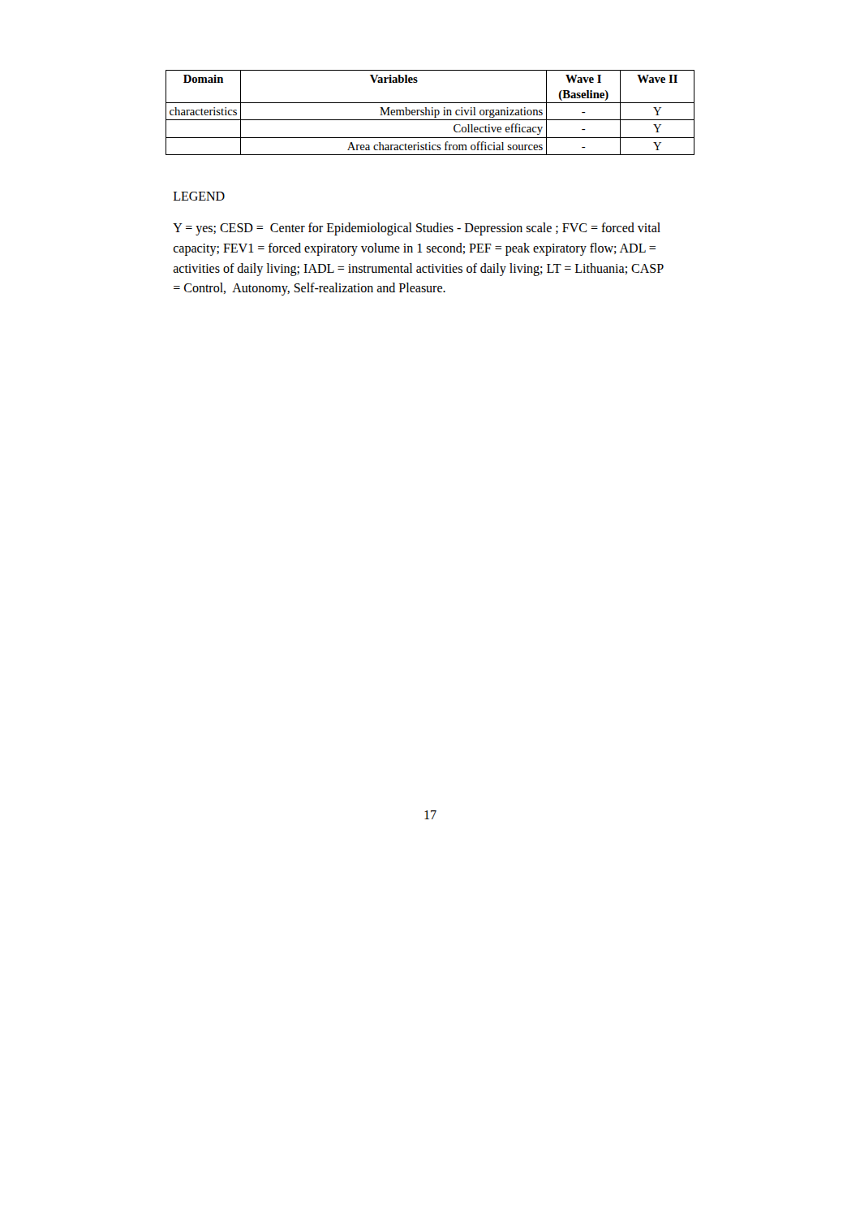| Domain | Variables | Wave I (Baseline) | Wave II |
| --- | --- | --- | --- |
| characteristics | Membership in civil organizations | - | Y |
| | Collective efficacy | - | Y |
| | Area characteristics from official sources | - | Y |
LEGEND
Y = yes; CESD = Center for Epidemiological Studies - Depression scale ; FVC = forced vital capacity; FEV1 = forced expiratory volume in 1 second; PEF = peak expiratory flow; ADL = activities of daily living; IADL = instrumental activities of daily living; LT = Lithuania; CASP = Control, Autonomy, Self-realization and Pleasure.
17